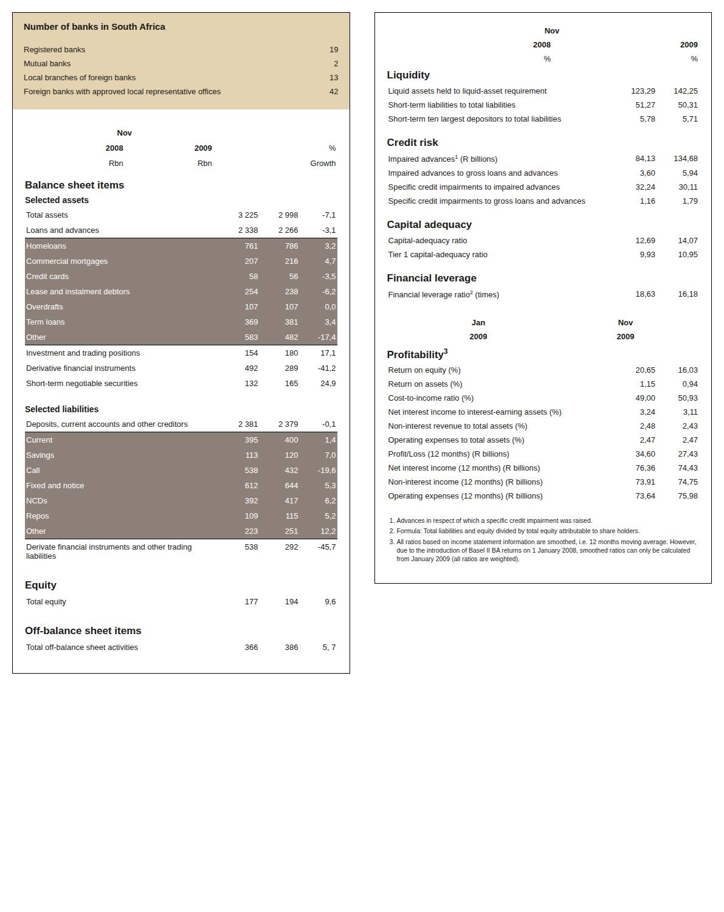Number of banks in South Africa
| Registered banks | 19 |
| Mutual banks | 2 |
| Local branches of foreign banks | 13 |
| Foreign banks with approved local representative offices | 42 |
| | Nov | |
| | 2008 | 2009 | % |
| | Rbn | Rbn | Growth |
Balance sheet items
Selected assets
| Total assets | 3 225 | 2 998 | -7,1 |
| Loans and advances | 2 338 | 2 266 | -3,1 |
| Homeloans | 761 | 786 | 3,2 |
| Commercial mortgages | 207 | 216 | 4,7 |
| Credit cards | 58 | 56 | -3,5 |
| Lease and instalment debtors | 254 | 238 | -6,2 |
| Overdrafts | 107 | 107 | 0,0 |
| Term loans | 369 | 381 | 3,4 |
| Other | 583 | 482 | -17,4 |
| Investment and trading positions | 154 | 180 | 17,1 |
| Derivative financial instruments | 492 | 289 | -41,2 |
| Short-term negotiable securities | 132 | 165 | 24,9 |
Selected liabilities
| Deposits, current accounts and other creditors | 2 381 | 2 379 | -0,1 |
| Current | 395 | 400 | 1,4 |
| Savings | 113 | 120 | 7,0 |
| Call | 538 | 432 | -19,6 |
| Fixed and notice | 612 | 644 | 5,3 |
| NCDs | 392 | 417 | 6,2 |
| Repos | 109 | 115 | 5,2 |
| Other | 223 | 251 | 12,2 |
| Derivate financial instruments and other trading liabilities | 538 | 292 | -45,7 |
Equity
| Total equity | 177 | 194 | 9,6 |
Off-balance sheet items
| Total off-balance sheet activities | 366 | 386 | 5, 7 |
| | Nov |
| | 2008 | 2009 |
| | % | % |
Liquidity
| Liquid assets held to liquid-asset requirement | 123,29 | 142,25 |
| Short-term liabilities to total liabilities | 51,27 | 50,31 |
| Short-term ten largest depositors to total liabilities | 5,78 | 5,71 |
Credit risk
| Impaired advances 1 (R billions) | 84,13 | 134,68 |
| Impaired advances to gross loans and advances | 3,60 | 5,94 |
| Specific credit impairments to impaired advances | 32,24 | 30,11 |
| Specific credit impairments to gross loans and advances | 1,16 | 1,79 |
Capital adequacy
| Capital-adequacy ratio | 12,69 | 14,07 |
| Tier 1 capital-adequacy ratio | 9,93 | 10,95 |
Financial leverage
| Financial leverage ratio 2 (times) | 18,63 | 16,18 |
| | Jan | Nov |
| | 2009 | 2009 |
Profitability3
| Return on equity (%) | 20,65 | 16,03 |
| Return on assets (%) | 1,15 | 0,94 |
| Cost-to-income ratio (%) | 49,00 | 50,93 |
| Net interest income to interest-earning assets (%) | 3,24 | 3,11 |
| Non-interest revenue to total assets (%) | 2,48 | 2,43 |
| Operating expenses to total assets (%) | 2,47 | 2,47 |
| Profit/Loss (12 months) (R billions) | 34,60 | 27,43 |
| Net interest income (12 months) (R billions) | 76,36 | 74,43 |
| Non-interest income (12 months) (R billions) | 73,91 | 74,75 |
| Operating expenses (12 months) (R billions) | 73,64 | 75,98 |
Advances in respect of which a specific credit impairment was raised.
Formula: Total liabilities and equity divided by total equity attributable to share holders.
All ratios based on income statement information are smoothed, i.e. 12 months moving average. However, due to the introduction of Basel II BA returns on 1 January 2008, smoothed ratios can only be calculated from January 2009 (all ratios are weighted).